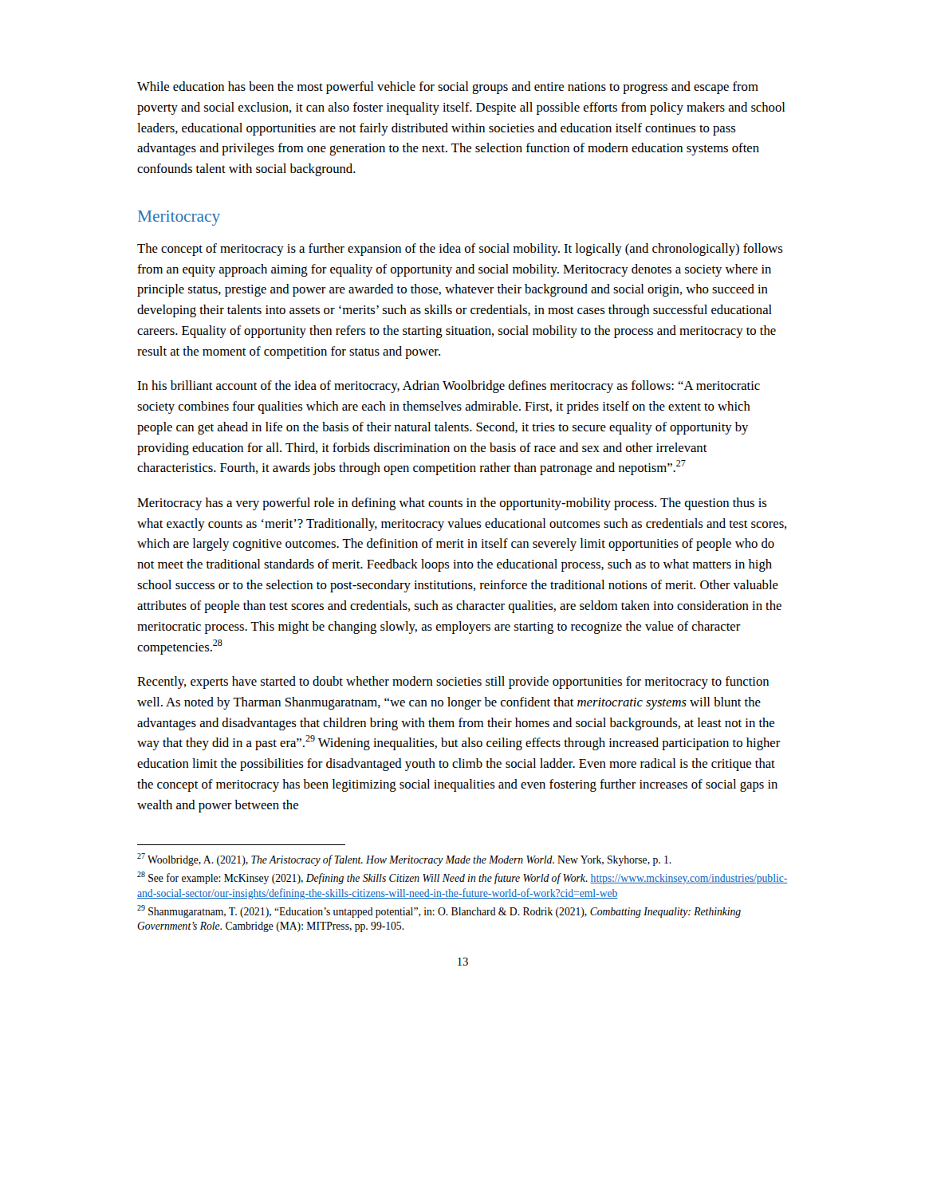While education has been the most powerful vehicle for social groups and entire nations to progress and escape from poverty and social exclusion, it can also foster inequality itself. Despite all possible efforts from policy makers and school leaders, educational opportunities are not fairly distributed within societies and education itself continues to pass advantages and privileges from one generation to the next. The selection function of modern education systems often confounds talent with social background.
Meritocracy
The concept of meritocracy is a further expansion of the idea of social mobility. It logically (and chronologically) follows from an equity approach aiming for equality of opportunity and social mobility. Meritocracy denotes a society where in principle status, prestige and power are awarded to those, whatever their background and social origin, who succeed in developing their talents into assets or ‘merits’ such as skills or credentials, in most cases through successful educational careers. Equality of opportunity then refers to the starting situation, social mobility to the process and meritocracy to the result at the moment of competition for status and power.
In his brilliant account of the idea of meritocracy, Adrian Woolbridge defines meritocracy as follows: “A meritocratic society combines four qualities which are each in themselves admirable. First, it prides itself on the extent to which people can get ahead in life on the basis of their natural talents. Second, it tries to secure equality of opportunity by providing education for all. Third, it forbids discrimination on the basis of race and sex and other irrelevant characteristics. Fourth, it awards jobs through open competition rather than patronage and nepotism”.27
Meritocracy has a very powerful role in defining what counts in the opportunity-mobility process. The question thus is what exactly counts as ‘merit’? Traditionally, meritocracy values educational outcomes such as credentials and test scores, which are largely cognitive outcomes. The definition of merit in itself can severely limit opportunities of people who do not meet the traditional standards of merit. Feedback loops into the educational process, such as to what matters in high school success or to the selection to post-secondary institutions, reinforce the traditional notions of merit. Other valuable attributes of people than test scores and credentials, such as character qualities, are seldom taken into consideration in the meritocratic process. This might be changing slowly, as employers are starting to recognize the value of character competencies.28
Recently, experts have started to doubt whether modern societies still provide opportunities for meritocracy to function well. As noted by Tharman Shanmugaratnam, “we can no longer be confident that meritocratic systems will blunt the advantages and disadvantages that children bring with them from their homes and social backgrounds, at least not in the way that they did in a past era”.29 Widening inequalities, but also ceiling effects through increased participation to higher education limit the possibilities for disadvantaged youth to climb the social ladder. Even more radical is the critique that the concept of meritocracy has been legitimizing social inequalities and even fostering further increases of social gaps in wealth and power between the
27 Woolbridge, A. (2021), The Aristocracy of Talent. How Meritocracy Made the Modern World. New York, Skyhorse, p. 1.
28 See for example: McKinsey (2021), Defining the Skills Citizen Will Need in the future World of Work. https://www.mckinsey.com/industries/public-and-social-sector/our-insights/defining-the-skills-citizens-will-need-in-the-future-world-of-work?cid=eml-web
29 Shanmugaratnam, T. (2021), “Education’s untapped potential”, in: O. Blanchard & D. Rodrik (2021), Combatting Inequality: Rethinking Government’s Role. Cambridge (MA): MITPress, pp. 99-105.
13